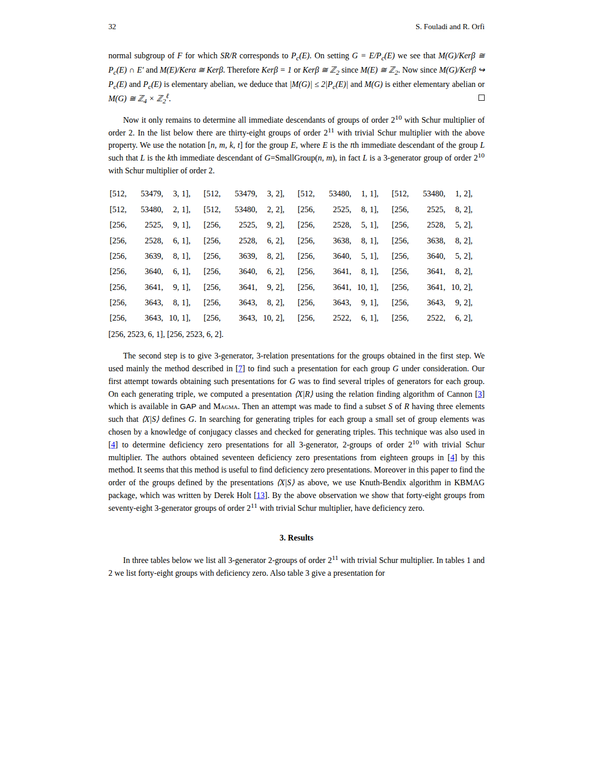32 S. Fouladi and R. Orfi
normal subgroup of F for which SR/R corresponds to Pc(E). On setting G = E/Pc(E) we see that M(G)/Kerβ ≅ Pc(E) ∩ E′ and M(E)/Kerα ≅ Kerβ. Therefore Kerβ = 1 or Kerβ ≅ ℤ2 since M(E) ≅ ℤ2. Now since M(G)/Kerβ ↪ Pc(E) and Pc(E) is elementary abelian, we deduce that |M(G)| ≤ 2|Pc(E)| and M(G) is either elementary abelian or M(G) ≅ ℤ4 × ℤ2ℓ.
Now it only remains to determine all immediate descendants of groups of order 210 with Schur multiplier of order 2. In the list below there are thirty-eight groups of order 211 with trivial Schur multiplier with the above property. We use the notation [n, m, k, t] for the group E, where E is the tth immediate descendant of the group L such that L is the kth immediate descendant of G=SmallGroup(n, m), in fact L is a 3-generator group of order 210 with Schur multiplier of order 2.
| [512, | 53479, | 3, | 1], | [512, | 53479, | 3, | 2], | [512, | 53480, | 1, | 1], | [512, | 53480, | 1, | 2], |
| [512, | 53480, | 2, | 1], | [512, | 53480, | 2, | 2], | [256, | 2525, | 8, | 1], | [256, | 2525, | 8, | 2], |
| [256, | 2525, | 9, | 1], | [256, | 2525, | 9, | 2], | [256, | 2528, | 5, | 1], | [256, | 2528, | 5, | 2], |
| [256, | 2528, | 6, | 1], | [256, | 2528, | 6, | 2], | [256, | 3638, | 8, | 1], | [256, | 3638, | 8, | 2], |
| [256, | 3639, | 8, | 1], | [256, | 3639, | 8, | 2], | [256, | 3640, | 5, | 1], | [256, | 3640, | 5, | 2], |
| [256, | 3640, | 6, | 1], | [256, | 3640, | 6, | 2], | [256, | 3641, | 8, | 1], | [256, | 3641, | 8, | 2], |
| [256, | 3641, | 9, | 1], | [256, | 3641, | 9, | 2], | [256, | 3641, | 10, | 1], | [256, | 3641, | 10, | 2], |
| [256, | 3643, | 8, | 1], | [256, | 3643, | 8, | 2], | [256, | 3643, | 9, | 1], | [256, | 3643, | 9, | 2], |
| [256, | 3643, | 10, | 1], | [256, | 3643, | 10, | 2], | [256, | 2522, | 6, | 1], | [256, | 2522, | 6, | 2], |
[256, 2523, 6, 1], [256, 2523, 6, 2].
The second step is to give 3-generator, 3-relation presentations for the groups obtained in the first step. We used mainly the method described in [7] to find such a presentation for each group G under consideration. Our first attempt towards obtaining such presentations for G was to find several triples of generators for each group. On each generating triple, we computed a presentation ⟨X|R⟩ using the relation finding algorithm of Cannon [3] which is available in GAP and Magma. Then an attempt was made to find a subset S of R having three elements such that ⟨X|S⟩ defines G. In searching for generating triples for each group a small set of group elements was chosen by a knowledge of conjugacy classes and checked for generating triples. This technique was also used in [4] to determine deficiency zero presentations for all 3-generator, 2-groups of order 210 with trivial Schur multiplier. The authors obtained seventeen deficiency zero presentations from eighteen groups in [4] by this method. It seems that this method is useful to find deficiency zero presentations. Moreover in this paper to find the order of the groups defined by the presentations ⟨X|S⟩ as above, we use Knuth-Bendix algorithm in KBMAG package, which was written by Derek Holt [13]. By the above observation we show that forty-eight groups from seventy-eight 3-generator groups of order 211 with trivial Schur multiplier, have deficiency zero.
3. Results
In three tables below we list all 3-generator 2-groups of order 211 with trivial Schur multiplier. In tables 1 and 2 we list forty-eight groups with deficiency zero. Also table 3 give a presentation for